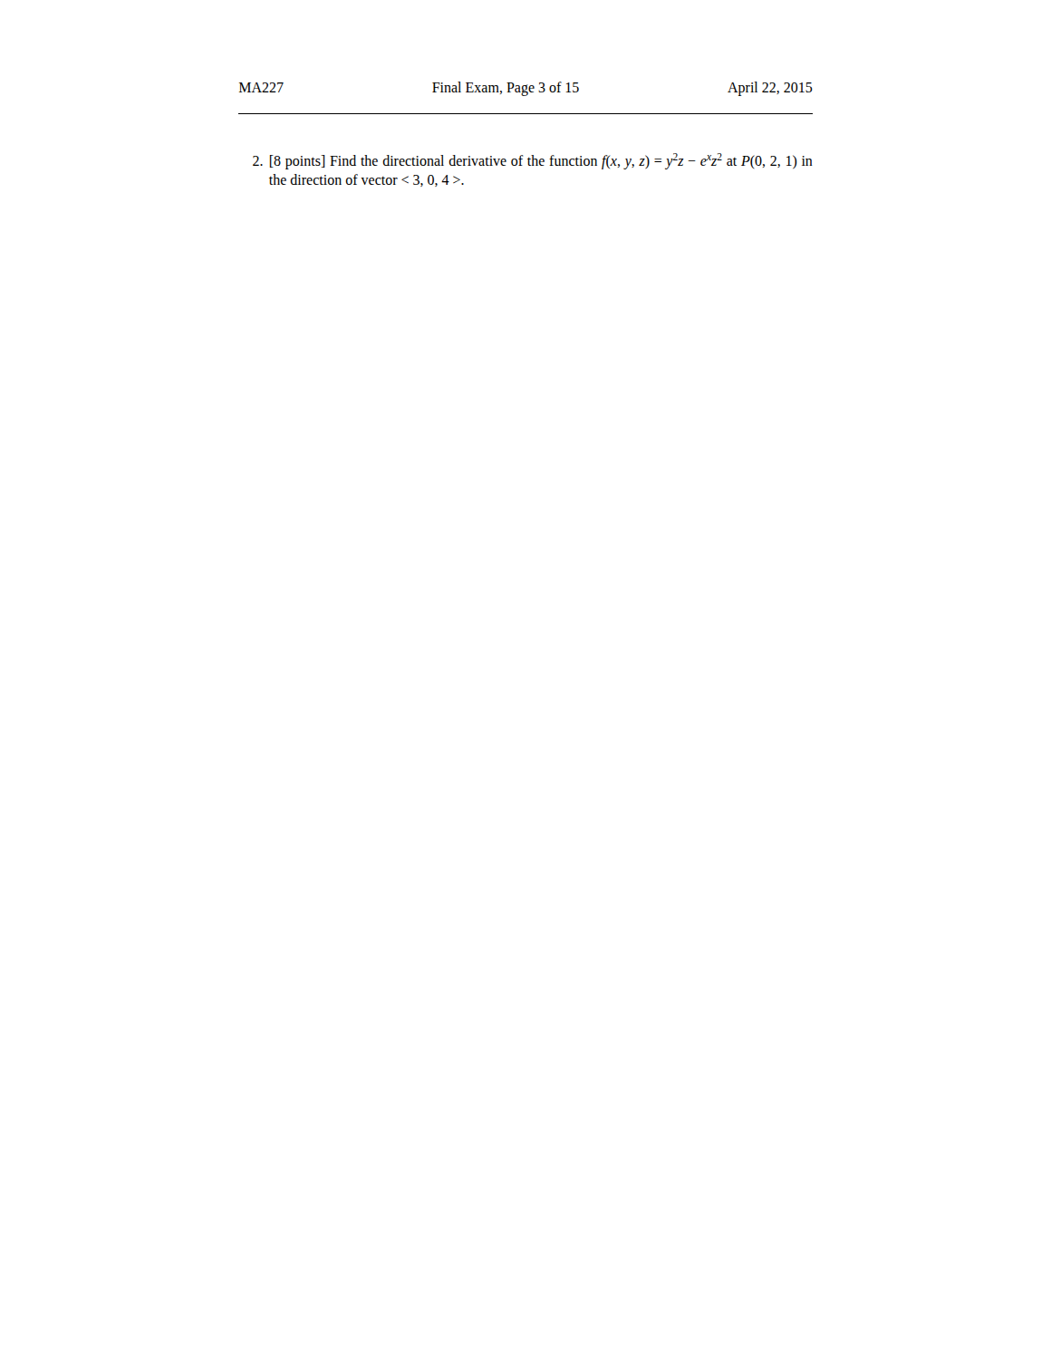MA227
Final Exam, Page 3 of 15
April 22, 2015
2.
[8 points] Find the directional derivative of the function f(x, y, z) = y2z − exz2 at P(0, 2, 1) in the direction of vector < 3, 0, 4 >.